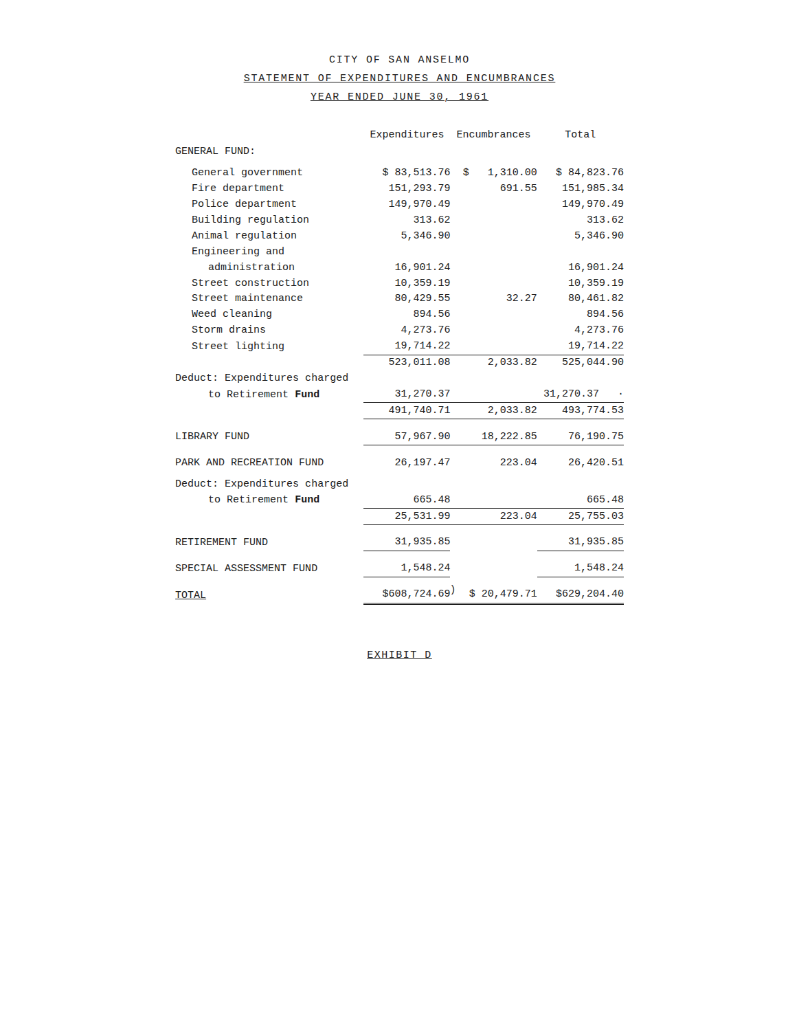CITY OF SAN ANSELMO
STATEMENT OF EXPENDITURES AND ENCUMBRANCES
YEAR ENDED JUNE 30, 1961
| | Expenditures | Encumbrances | Total |
| --- | --- | --- | --- |
| GENERAL FUND: | | | |
| General government | $ 83,513.76 | $ 1,310.00 | $ 84,823.76 |
| Fire department | 151,293.79 | 691.55 | 151,985.34 |
| Police department | 149,970.49 | | 149,970.49 |
| Building regulation | 313.62 | | 313.62 |
| Animal regulation | 5,346.90 | | 5,346.90 |
| Engineering and | | | |
| administration | 16,901.24 | | 16,901.24 |
| Street construction | 10,359.19 | | 10,359.19 |
| Street maintenance | 80,429.55 | 32.27 | 80,461.82 |
| Weed cleaning | 894.56 | | 894.56 |
| Storm drains | 4,273.76 | | 4,273.76 |
| Street lighting | 19,714.22 | | 19,714.22 |
| | 523,011.08 | 2,033.82 | 525,044.90 |
| Deduct: Expenditures charged | | | |
| to Retirement Fund | 31,270.37 | | 31,270.37 · |
| | 491,740.71 | 2,033.82 | 493,774.53 |
| LIBRARY FUND | 57,967.90 | 18,222.85 | 76,190.75 |
| PARK AND RECREATION FUND | 26,197.47 | 223.04 | 26,420.51 |
| Deduct: Expenditures charged | | | |
| to Retirement Fund | 665.48 | | 665.48 |
| | 25,531.99 | 223.04 | 25,755.03 |
| RETIREMENT FUND | 31,935.85 | | 31,935.85 |
| SPECIAL ASSESSMENT FUND | 1,548.24 | | 1,548.24 |
| TOTAL | $608,724.69 | $ 20,479.71 | $629,204.40 |
EXHIBIT D